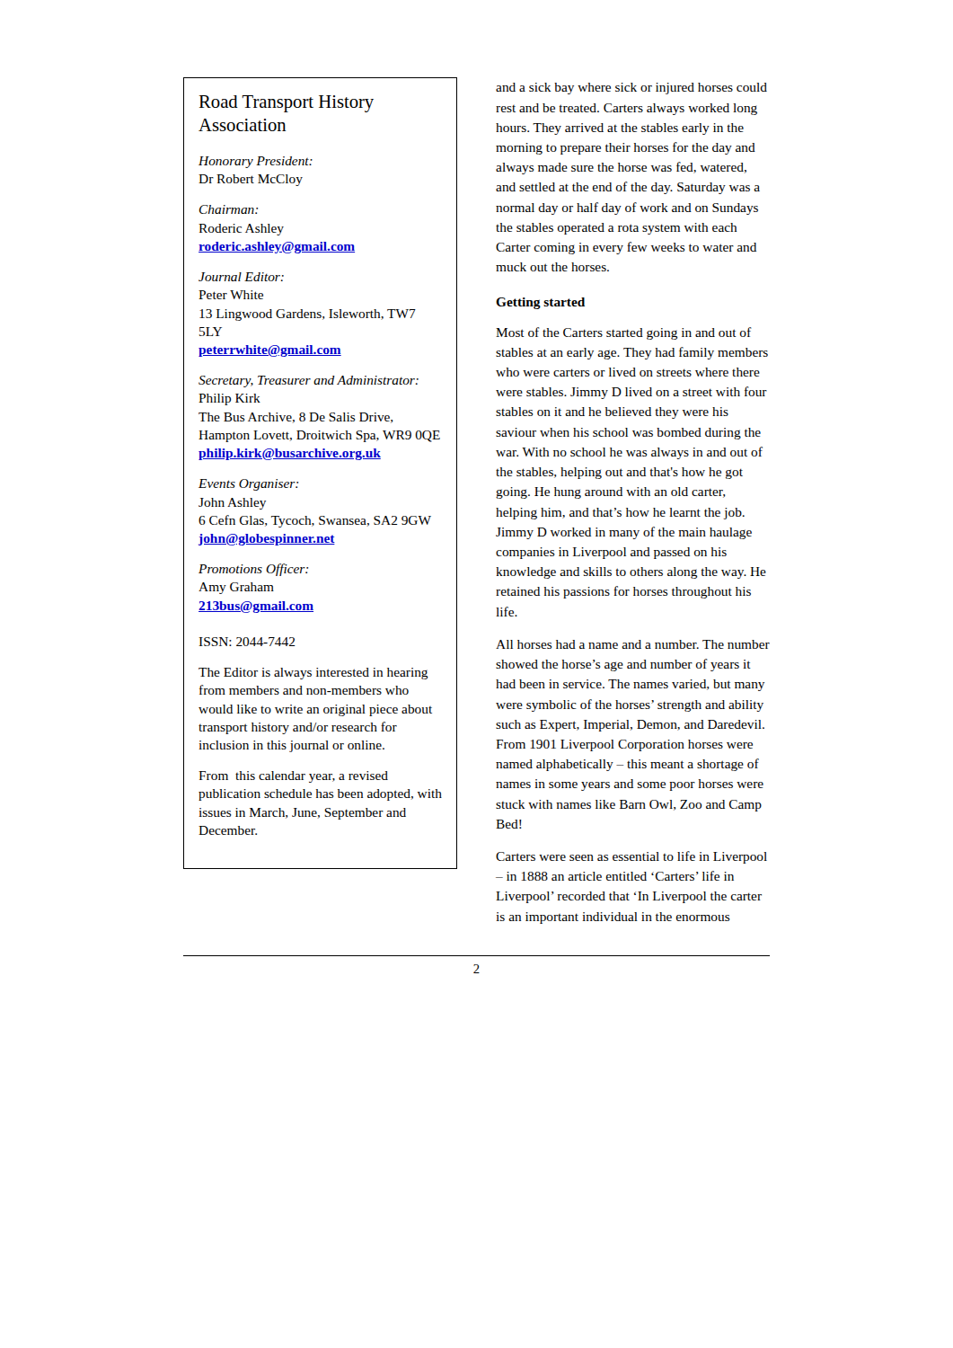Road Transport History Association
Honorary President:
Dr Robert McCloy
Chairman:
Roderic Ashley
roderic.ashley@gmail.com
Journal Editor:
Peter White
13 Lingwood Gardens, Isleworth, TW7 5LY
peterrwhite@gmail.com
Secretary, Treasurer and Administrator:
Philip Kirk
The Bus Archive, 8 De Salis Drive, Hampton Lovett, Droitwich Spa, WR9 0QE
philip.kirk@busarchive.org.uk
Events Organiser:
John Ashley
6 Cefn Glas, Tycoch, Swansea, SA2 9GW
john@globespinner.net
Promotions Officer:
Amy Graham
213bus@gmail.com
ISSN: 2044-7442
The Editor is always interested in hearing from members and non-members who would like to write an original piece about transport history and/or research for inclusion in this journal or online.
From this calendar year, a revised publication schedule has been adopted, with issues in March, June, September and December.
and a sick bay where sick or injured horses could rest and be treated. Carters always worked long hours. They arrived at the stables early in the morning to prepare their horses for the day and always made sure the horse was fed, watered, and settled at the end of the day. Saturday was a normal day or half day of work and on Sundays the stables operated a rota system with each Carter coming in every few weeks to water and muck out the horses.
Getting started
Most of the Carters started going in and out of stables at an early age. They had family members who were carters or lived on streets where there were stables. Jimmy D lived on a street with four stables on it and he believed they were his saviour when his school was bombed during the war. With no school he was always in and out of the stables, helping out and that's how he got going. He hung around with an old carter, helping him, and that’s how he learnt the job. Jimmy D worked in many of the main haulage companies in Liverpool and passed on his knowledge and skills to others along the way. He retained his passions for horses throughout his life.
All horses had a name and a number. The number showed the horse’s age and number of years it had been in service. The names varied, but many were symbolic of the horses’ strength and ability such as Expert, Imperial, Demon, and Daredevil. From 1901 Liverpool Corporation horses were named alphabetically – this meant a shortage of names in some years and some poor horses were stuck with names like Barn Owl, Zoo and Camp Bed!
Carters were seen as essential to life in Liverpool – in 1888 an article entitled ‘Carters’ life in Liverpool’ recorded that ‘In Liverpool the carter is an important individual in the enormous
2